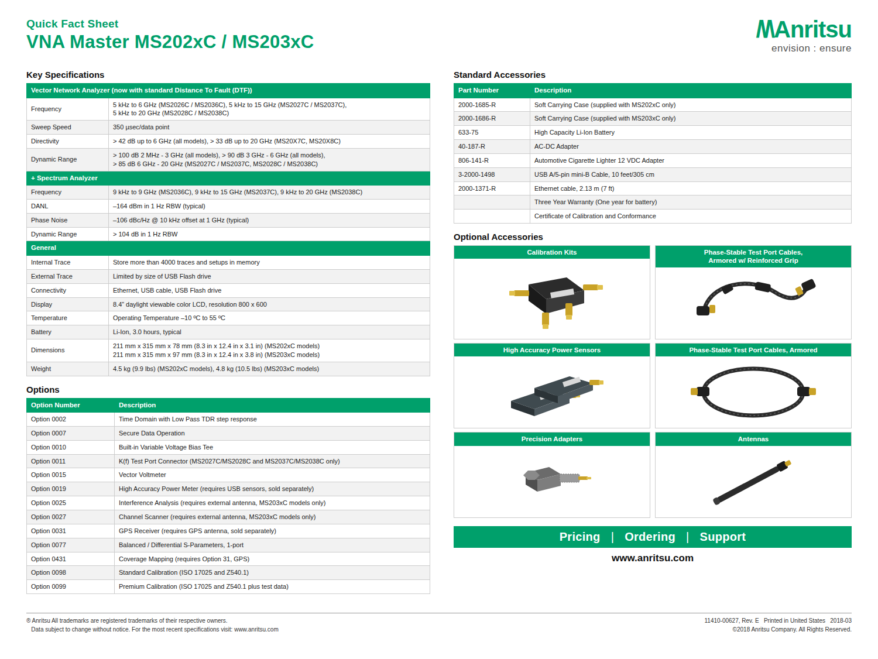Quick Fact Sheet
VNA Master MS202xC / MS203xC
/\/\Anritsu
envision : ensure
Key Specifications
| Vector Network Analyzer (now with standard Distance To Fault (DTF)) |
| --- |
| Frequency | 5 kHz to 6 GHz (MS2026C / MS2036C), 5 kHz to 15 GHz (MS2027C / MS2037C), 5 kHz to 20 GHz (MS2028C / MS2038C) |
| Sweep Speed | 350 µsec/data point |
| Directivity | > 42 dB up to 6 GHz (all models), > 33 dB up to 20 GHz (MS20X7C, MS20X8C) |
| Dynamic Range | > 100 dB 2 MHz - 3 GHz (all models), > 90 dB 3 GHz - 6 GHz (all models), > 85 dB 6 GHz - 20 GHz (MS2027C / MS2037C, MS2028C / MS2038C) |
| + Spectrum Analyzer |
| Frequency | 9 kHz to 9 GHz (MS2036C), 9 kHz to 15 GHz (MS2037C), 9 kHz to 20 GHz (MS2038C) |
| DANL | –164 dBm in 1 Hz RBW (typical) |
| Phase Noise | –106 dBc/Hz @ 10 kHz offset at 1 GHz (typical) |
| Dynamic Range | > 104 dB in 1 Hz RBW |
| General |
| Internal Trace | Store more than 4000 traces and setups in memory |
| External Trace | Limited by size of USB Flash drive |
| Connectivity | Ethernet, USB cable, USB Flash drive |
| Display | 8.4” daylight viewable color LCD, resolution 800 x 600 |
| Temperature | Operating Temperature –10 ºC to 55 ºC |
| Battery | Li-Ion, 3.0 hours, typical |
| Dimensions | 211 mm x 315 mm x 78 mm (8.3 in x 12.4 in x 3.1 in) (MS202xC models) 211 mm x 315 mm x 97 mm (8.3 in x 12.4 in x 3.8 in) (MS203xC models) |
| Weight | 4.5 kg (9.9 lbs) (MS202xC models), 4.8 kg (10.5 lbs) (MS203xC models) |
Options
| Option Number | Description |
| --- | --- |
| Option 0002 | Time Domain with Low Pass TDR step response |
| Option 0007 | Secure Data Operation |
| Option 0010 | Built-in Variable Voltage Bias Tee |
| Option 0011 | K(f) Test Port Connector (MS2027C/MS2028C and MS2037C/MS2038C only) |
| Option 0015 | Vector Voltmeter |
| Option 0019 | High Accuracy Power Meter (requires USB sensors, sold separately) |
| Option 0025 | Interference Analysis (requires external antenna, MS203xC models only) |
| Option 0027 | Channel Scanner (requires external antenna, MS203xC models only) |
| Option 0031 | GPS Receiver (requires GPS antenna, sold separately) |
| Option 0077 | Balanced / Differential S-Parameters, 1-port |
| Option 0431 | Coverage Mapping (requires Option 31, GPS) |
| Option 0098 | Standard Calibration (ISO 17025 and Z540.1) |
| Option 0099 | Premium Calibration (ISO 17025 and Z540.1 plus test data) |
Standard Accessories
| Part Number | Description |
| --- | --- |
| 2000-1685-R | Soft Carrying Case (supplied with MS202xC only) |
| 2000-1686-R | Soft Carrying Case (supplied with MS203xC only) |
| 633-75 | High Capacity Li-Ion Battery |
| 40-187-R | AC-DC Adapter |
| 806-141-R | Automotive Cigarette Lighter 12 VDC Adapter |
| 3-2000-1498 | USB A/5-pin mini-B Cable, 10 feet/305 cm |
| 2000-1371-R | Ethernet cable, 2.13 m (7 ft) |
| | Three Year Warranty (One year for battery) |
| | Certificate of Calibration and Conformance |
Optional Accessories
Calibration Kits
Phase-Stable Test Port Cables,
Armored w/ Reinforced Grip
High Accuracy Power Sensors
Phase-Stable Test Port Cables, Armored
Precision Adapters
Antennas
Pricing|Ordering|Support
www.anritsu.com
® Anritsu All trademarks are registered trademarks of their respective owners.
Data subject to change without notice. For the most recent specifications visit: www.anritsu.com
11410-00627, Rev. E Printed in United States 2018-03
©2018 Anritsu Company. All Rights Reserved.